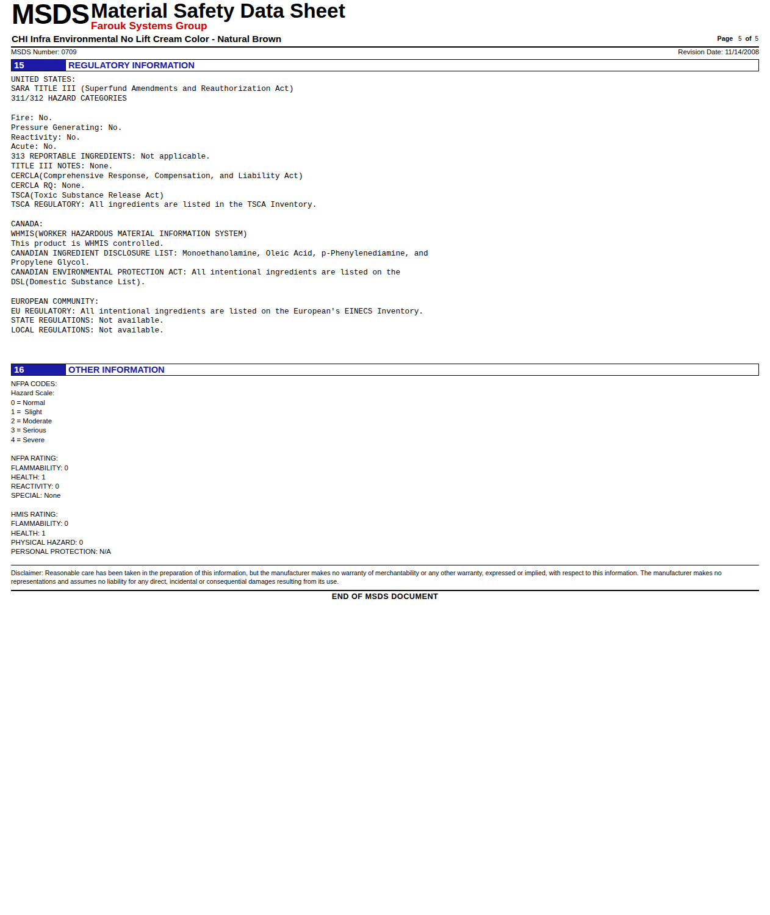| MSDS | Material Safety Data Sheet Farouk Systems Group |
| CHI Infra Environmental No Lift Cream Color - Natural Brown | Page 5 of 5 |
| MSDS Number: 0709 | Revision Date: 11/14/2008 |
| 15 | REGULATORY INFORMATION |
UNITED STATES:
SARA TITLE III (Superfund Amendments and Reauthorization Act)
311/312 HAZARD CATEGORIES

Fire: No.
Pressure Generating: No.
Reactivity: No.
Acute: No.
313 REPORTABLE INGREDIENTS: Not applicable.
TITLE III NOTES: None.
CERCLA(Comprehensive Response, Compensation, and Liability Act)
CERCLA RQ: None.
TSCA(Toxic Substance Release Act)
TSCA REGULATORY: All ingredients are listed in the TSCA Inventory.

CANADA:
WHMIS(WORKER HAZARDOUS MATERIAL INFORMATION SYSTEM)
This product is WHMIS controlled.
CANADIAN INGREDIENT DISCLOSURE LIST: Monoethanolamine, Oleic Acid, p-Phenylenediamine, and
Propylene Glycol.
CANADIAN ENVIRONMENTAL PROTECTION ACT: All intentional ingredients are listed on the
DSL(Domestic Substance List).

EUROPEAN COMMUNITY:
EU REGULATORY: All intentional ingredients are listed on the European's EINECS Inventory.
STATE REGULATIONS: Not available.
LOCAL REGULATIONS: Not available.
| 16 | OTHER INFORMATION |
NFPA CODES:
Hazard Scale:
0 = Normal
1 = Slight
2 = Moderate
3 = Serious
4 = Severe
NFPA RATING:
FLAMMABILITY: 0
HEALTH: 1
REACTIVITY: 0
SPECIAL: None
HMIS RATING:
FLAMMABILITY: 0
HEALTH: 1
PHYSICAL HAZARD: 0
PERSONAL PROTECTION: N/A
Disclaimer: Reasonable care has been taken in the preparation of this information, but the manufacturer makes no warranty of merchantability or any other warranty, expressed or implied, with respect to this information. The manufacturer makes no representations and assumes no liability for any direct, incidental or consequential damages resulting from its use.
END OF MSDS DOCUMENT